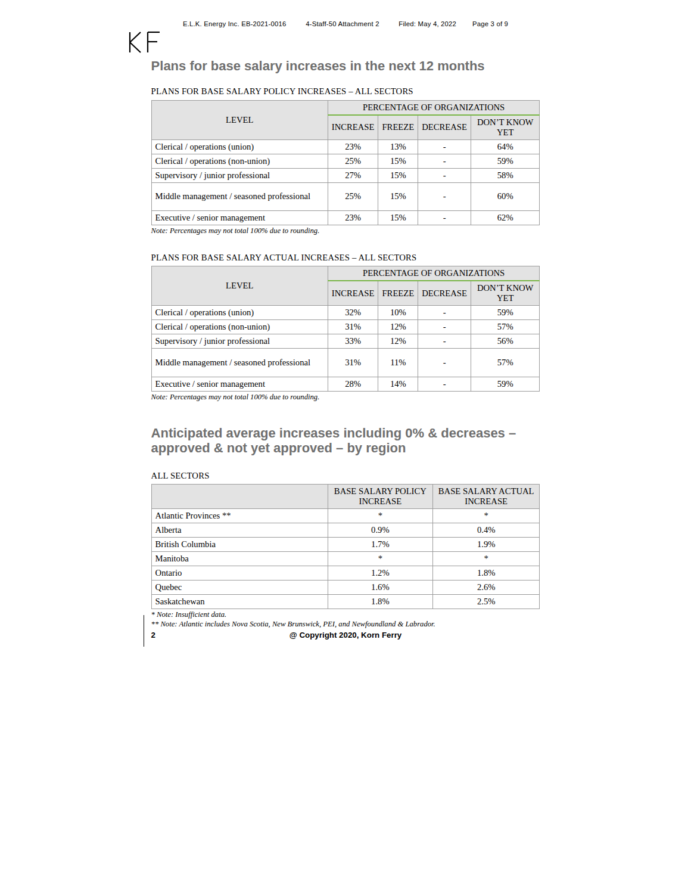E.L.K. Energy Inc. EB-2021-0016 4-Staff-50 Attachment 2 Filed: May 4, 2022 Page 3 of 9
Plans for base salary increases in the next 12 months
PLANS FOR BASE SALARY POLICY INCREASES – ALL SECTORS
| LEVEL | PERCENTAGE OF ORGANIZATIONS |
| --- | --- |
| INCREASE | FREEZE | DECREASE | DON’T KNOW YET |
| Clerical / operations (union) | 23% | 13% | - | 64% |
| Clerical / operations (non-union) | 25% | 15% | - | 59% |
| Supervisory / junior professional | 27% | 15% | - | 58% |
| Middle management / seasoned professional | 25% | 15% | - | 60% |
| Executive / senior management | 23% | 15% | - | 62% |
Note: Percentages may not total 100% due to rounding.
PLANS FOR BASE SALARY ACTUAL INCREASES – ALL SECTORS
| LEVEL | PERCENTAGE OF ORGANIZATIONS |
| --- | --- |
| INCREASE | FREEZE | DECREASE | DON’T KNOW YET |
| Clerical / operations (union) | 32% | 10% | - | 59% |
| Clerical / operations (non-union) | 31% | 12% | - | 57% |
| Supervisory / junior professional | 33% | 12% | - | 56% |
| Middle management / seasoned professional | 31% | 11% | - | 57% |
| Executive / senior management | 28% | 14% | - | 59% |
Note: Percentages may not total 100% due to rounding.
Anticipated average increases including 0% & decreases – approved & not yet approved – by region
ALL SECTORS
| | BASE SALARY POLICY INCREASE | BASE SALARY ACTUAL INCREASE |
| --- | --- | --- |
| Atlantic Provinces ** | * | * |
| Alberta | 0.9% | 0.4% |
| British Columbia | 1.7% | 1.9% |
| Manitoba | * | * |
| Ontario | 1.2% | 1.8% |
| Quebec | 1.6% | 2.6% |
| Saskatchewan | 1.8% | 2.5% |
* Note: Insufficient data.
** Note: Atlantic includes Nova Scotia, New Brunswick, PEI, and Newfoundland & Labrador.
2
@ Copyright 2020, Korn Ferry